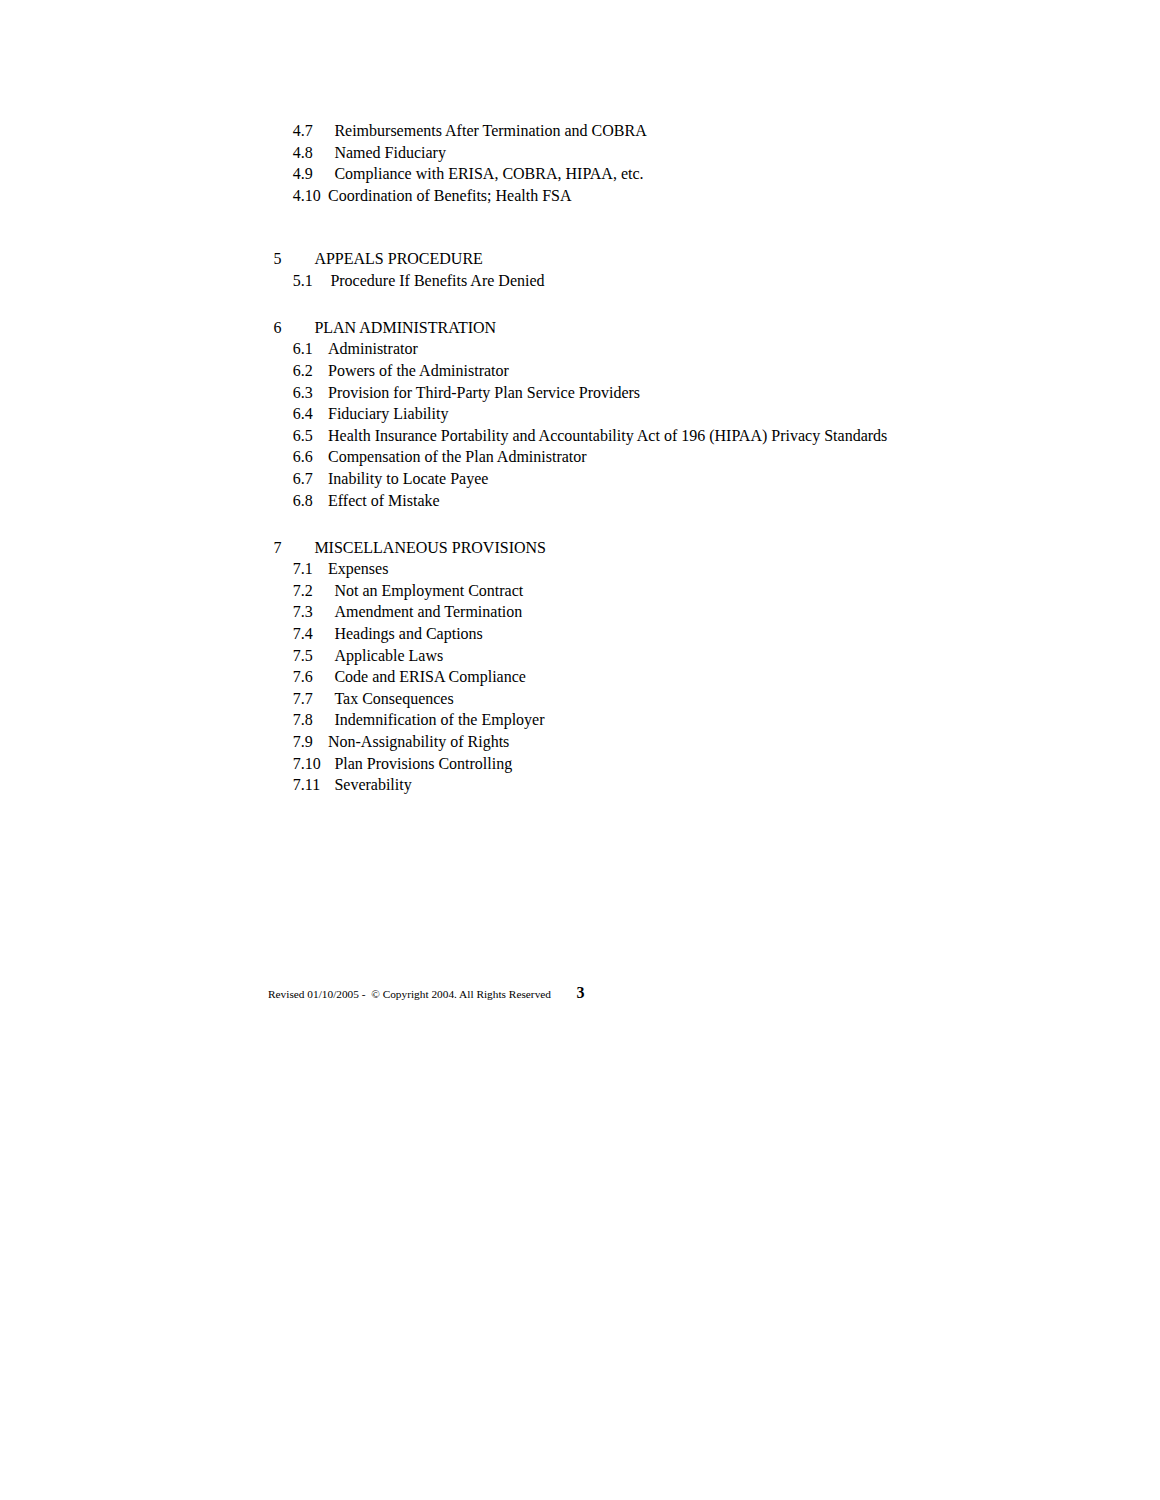4.7 Reimbursements After Termination and COBRA
4.8 Named Fiduciary
4.9 Compliance with ERISA, COBRA, HIPAA, etc.
4.10 Coordination of Benefits; Health FSA
5 APPEALS PROCEDURE
5.1 Procedure If Benefits Are Denied
6 PLAN ADMINISTRATION
6.1 Administrator
6.2 Powers of the Administrator
6.3 Provision for Third-Party Plan Service Providers
6.4 Fiduciary Liability
6.5 Health Insurance Portability and Accountability Act of 196 (HIPAA) Privacy Standards
6.6 Compensation of the Plan Administrator
6.7 Inability to Locate Payee
6.8 Effect of Mistake
7 MISCELLANEOUS PROVISIONS
7.1 Expenses
7.2 Not an Employment Contract
7.3 Amendment and Termination
7.4 Headings and Captions
7.5 Applicable Laws
7.6 Code and ERISA Compliance
7.7 Tax Consequences
7.8 Indemnification of the Employer
7.9 Non-Assignability of Rights
7.10 Plan Provisions Controlling
7.11 Severability
Revised 01/10/2005 - © Copyright 2004. All Rights Reserved 3